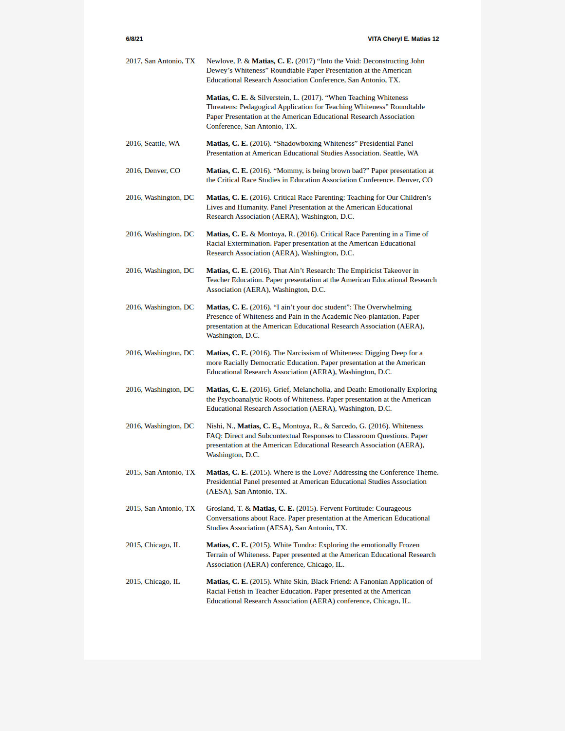6/8/21 VITA Cheryl E. Matias 12
| 2017, San Antonio, TX | Newlove, P. & Matias, C. E. (2017) “Into the Void: Deconstructing John Dewey’s Whiteness” Roundtable Paper Presentation at the American Educational Research Association Conference, San Antonio, TX. Matias, C. E. & Silverstein, L. (2017). “When Teaching Whiteness Threatens: Pedagogical Application for Teaching Whiteness” Roundtable Paper Presentation at the American Educational Research Association Conference, San Antonio, TX. |
| 2016, Seattle, WA | Matias, C. E. (2016). “Shadowboxing Whiteness” Presidential Panel Presentation at American Educational Studies Association. Seattle, WA |
| 2016, Denver, CO | Matias, C. E. (2016). “Mommy, is being brown bad?” Paper presentation at the Critical Race Studies in Education Association Conference. Denver, CO |
| 2016, Washington, DC | Matias, C. E. (2016). Critical Race Parenting: Teaching for Our Children’s Lives and Humanity. Panel Presentation at the American Educational Research Association (AERA), Washington, D.C. |
| 2016, Washington, DC | Matias, C. E. & Montoya, R. (2016). Critical Race Parenting in a Time of Racial Extermination. Paper presentation at the American Educational Research Association (AERA), Washington, D.C. |
| 2016, Washington, DC | Matias, C. E. (2016). That Ain’t Research: The Empiricist Takeover in Teacher Education. Paper presentation at the American Educational Research Association (AERA), Washington, D.C. |
| 2016, Washington, DC | Matias, C. E. (2016). “I ain’t your doc student”: The Overwhelming Presence of Whiteness and Pain in the Academic Neo-plantation. Paper presentation at the American Educational Research Association (AERA), Washington, D.C. |
| 2016, Washington, DC | Matias, C. E. (2016). The Narcissism of Whiteness: Digging Deep for a more Racially Democratic Education. Paper presentation at the American Educational Research Association (AERA), Washington, D.C. |
| 2016, Washington, DC | Matias, C. E. (2016). Grief, Melancholia, and Death: Emotionally Exploring the Psychoanalytic Roots of Whiteness. Paper presentation at the American Educational Research Association (AERA), Washington, D.C. |
| 2016, Washington, DC | Nishi, N., Matias, C. E., Montoya, R., & Sarcedo, G. (2016). Whiteness FAQ: Direct and Subcontextual Responses to Classroom Questions. Paper presentation at the American Educational Research Association (AERA), Washington, D.C. |
| 2015, San Antonio, TX | Matias, C. E. (2015). Where is the Love? Addressing the Conference Theme. Presidential Panel presented at American Educational Studies Association (AESA), San Antonio, TX. |
| 2015, San Antonio, TX | Grosland, T. & Matias, C. E. (2015). Fervent Fortitude: Courageous Conversations about Race. Paper presentation at the American Educational Studies Association (AESA), San Antonio, TX. |
| 2015, Chicago, IL | Matias, C. E. (2015). White Tundra: Exploring the emotionally Frozen Terrain of Whiteness. Paper presented at the American Educational Research Association (AERA) conference, Chicago, IL. |
| 2015, Chicago, IL | Matias, C. E. (2015). White Skin, Black Friend: A Fanonian Application of Racial Fetish in Teacher Education. Paper presented at the American Educational Research Association (AERA) conference, Chicago, IL. |